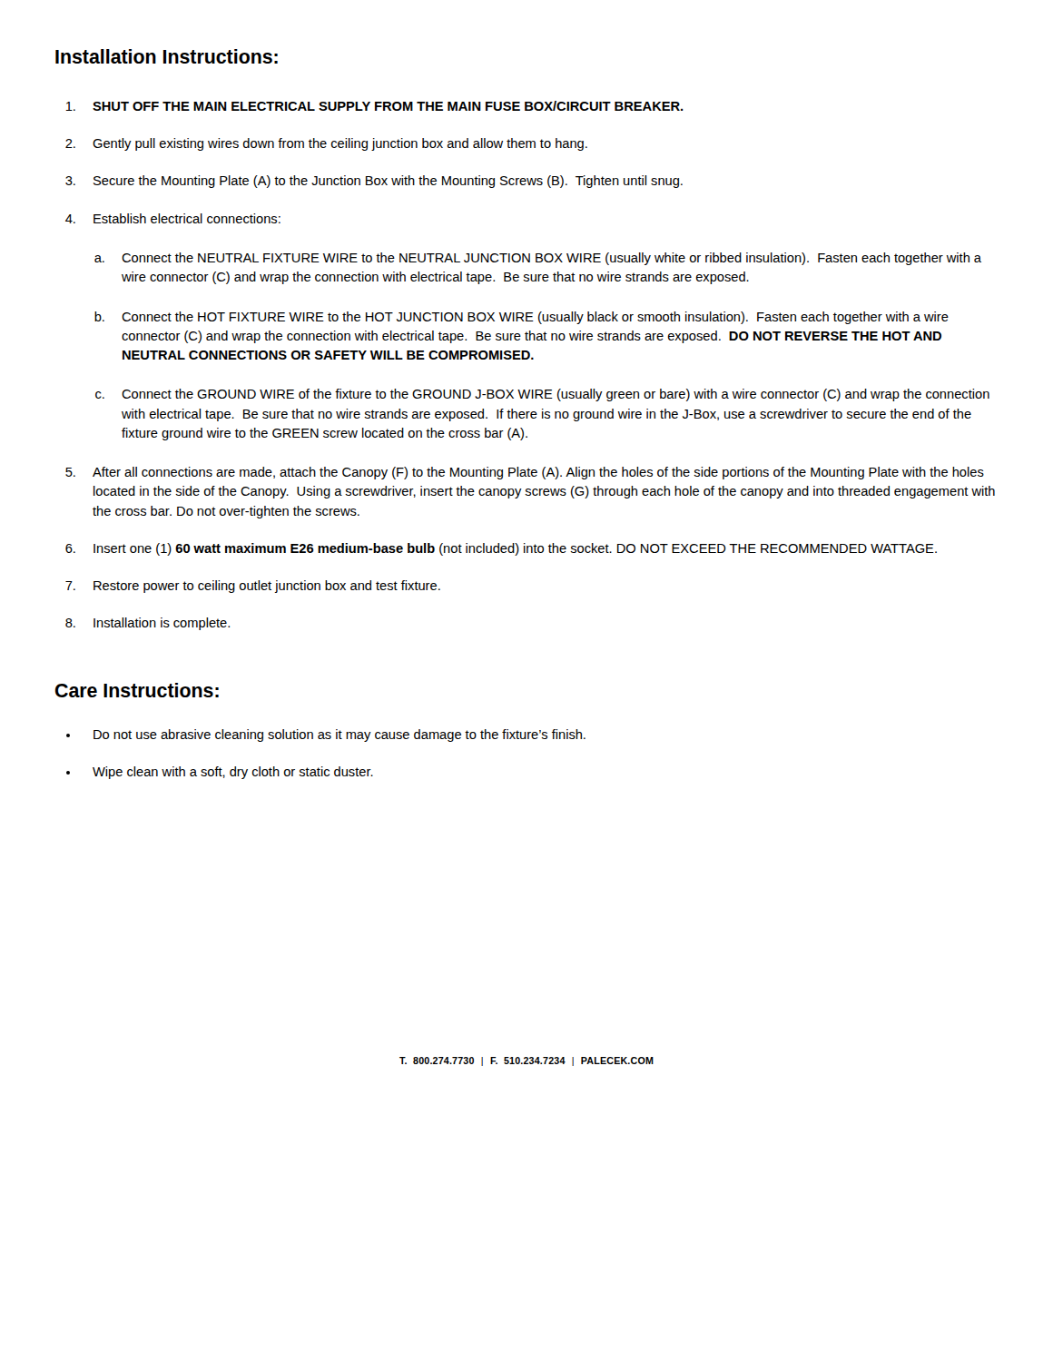Installation Instructions:
SHUT OFF THE MAIN ELECTRICAL SUPPLY FROM THE MAIN FUSE BOX/CIRCUIT BREAKER.
Gently pull existing wires down from the ceiling junction box and allow them to hang.
Secure the Mounting Plate (A) to the Junction Box with the Mounting Screws (B). Tighten until snug.
Establish electrical connections:
Connect the NEUTRAL FIXTURE WIRE to the NEUTRAL JUNCTION BOX WIRE (usually white or ribbed insulation). Fasten each together with a wire connector (C) and wrap the connection with electrical tape. Be sure that no wire strands are exposed.
Connect the HOT FIXTURE WIRE to the HOT JUNCTION BOX WIRE (usually black or smooth insulation). Fasten each together with a wire connector (C) and wrap the connection with electrical tape. Be sure that no wire strands are exposed. DO NOT REVERSE THE HOT AND NEUTRAL CONNECTIONS OR SAFETY WILL BE COMPROMISED.
Connect the GROUND WIRE of the fixture to the GROUND J-BOX WIRE (usually green or bare) with a wire connector (C) and wrap the connection with electrical tape. Be sure that no wire strands are exposed. If there is no ground wire in the J-Box, use a screwdriver to secure the end of the fixture ground wire to the GREEN screw located on the cross bar (A).
After all connections are made, attach the Canopy (F) to the Mounting Plate (A). Align the holes of the side portions of the Mounting Plate with the holes located in the side of the Canopy. Using a screwdriver, insert the canopy screws (G) through each hole of the canopy and into threaded engagement with the cross bar. Do not over-tighten the screws.
Insert one (1) 60 watt maximum E26 medium-base bulb (not included) into the socket. DO NOT EXCEED THE RECOMMENDED WATTAGE.
Restore power to ceiling outlet junction box and test fixture.
Installation is complete.
Care Instructions:
Do not use abrasive cleaning solution as it may cause damage to the fixture’s finish.
Wipe clean with a soft, dry cloth or static duster.
T. 800.274.7730 | F. 510.234.7234 | PALECEK.COM